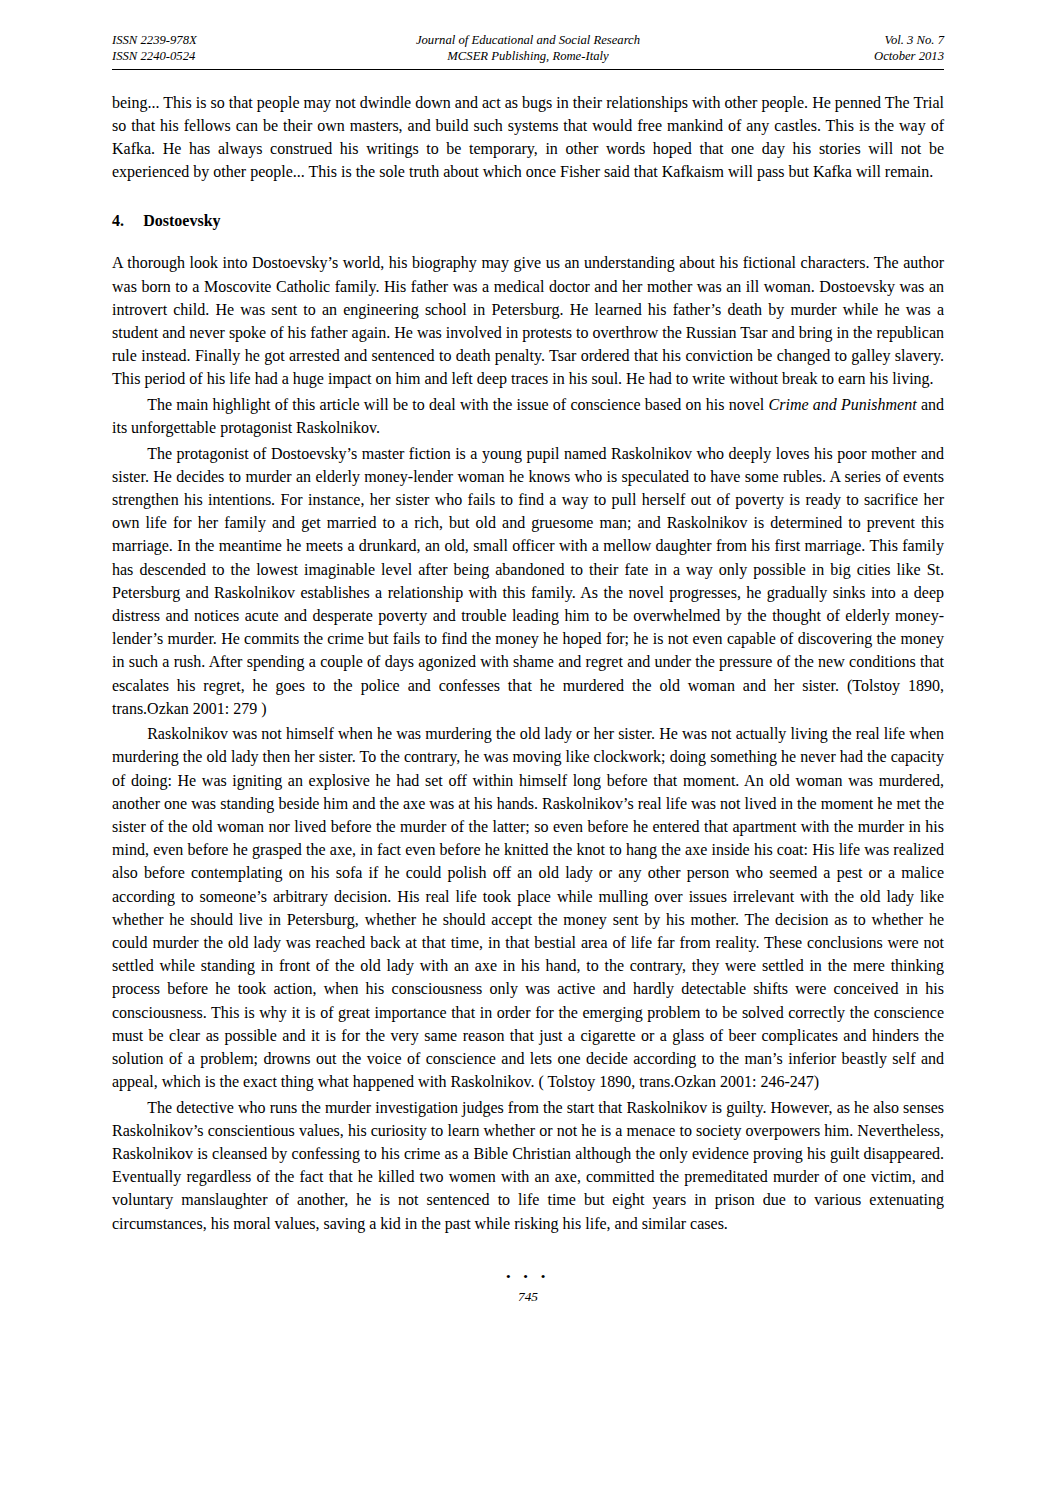| ISSN 2239-978X ISSN 2240-0524 | Journal of Educational and Social Research MCSER Publishing, Rome-Italy | Vol. 3 No. 7 October 2013 |
being... This is so that people may not dwindle down and act as bugs in their relationships with other people. He penned The Trial so that his fellows can be their own masters, and build such systems that would free mankind of any castles. This is the way of Kafka. He has always construed his writings to be temporary, in other words hoped that one day his stories will not be experienced by other people... This is the sole truth about which once Fisher said that Kafkaism will pass but Kafka will remain.
4. Dostoevsky
A thorough look into Dostoevsky’s world, his biography may give us an understanding about his fictional characters. The author was born to a Moscovite Catholic family. His father was a medical doctor and her mother was an ill woman. Dostoevsky was an introvert child. He was sent to an engineering school in Petersburg. He learned his father’s death by murder while he was a student and never spoke of his father again. He was involved in protests to overthrow the Russian Tsar and bring in the republican rule instead. Finally he got arrested and sentenced to death penalty. Tsar ordered that his conviction be changed to galley slavery. This period of his life had a huge impact on him and left deep traces in his soul. He had to write without break to earn his living.
The main highlight of this article will be to deal with the issue of conscience based on his novel Crime and Punishment and its unforgettable protagonist Raskolnikov.
The protagonist of Dostoevsky’s master fiction is a young pupil named Raskolnikov who deeply loves his poor mother and sister. He decides to murder an elderly money-lender woman he knows who is speculated to have some rubles. A series of events strengthen his intentions. For instance, her sister who fails to find a way to pull herself out of poverty is ready to sacrifice her own life for her family and get married to a rich, but old and gruesome man; and Raskolnikov is determined to prevent this marriage. In the meantime he meets a drunkard, an old, small officer with a mellow daughter from his first marriage. This family has descended to the lowest imaginable level after being abandoned to their fate in a way only possible in big cities like St. Petersburg and Raskolnikov establishes a relationship with this family. As the novel progresses, he gradually sinks into a deep distress and notices acute and desperate poverty and trouble leading him to be overwhelmed by the thought of elderly money-lender’s murder. He commits the crime but fails to find the money he hoped for; he is not even capable of discovering the money in such a rush. After spending a couple of days agonized with shame and regret and under the pressure of the new conditions that escalates his regret, he goes to the police and confesses that he murdered the old woman and her sister. (Tolstoy 1890, trans.Ozkan 2001: 279 )
Raskolnikov was not himself when he was murdering the old lady or her sister. He was not actually living the real life when murdering the old lady then her sister. To the contrary, he was moving like clockwork; doing something he never had the capacity of doing: He was igniting an explosive he had set off within himself long before that moment. An old woman was murdered, another one was standing beside him and the axe was at his hands. Raskolnikov’s real life was not lived in the moment he met the sister of the old woman nor lived before the murder of the latter; so even before he entered that apartment with the murder in his mind, even before he grasped the axe, in fact even before he knitted the knot to hang the axe inside his coat: His life was realized also before contemplating on his sofa if he could polish off an old lady or any other person who seemed a pest or a malice according to someone’s arbitrary decision. His real life took place while mulling over issues irrelevant with the old lady like whether he should live in Petersburg, whether he should accept the money sent by his mother. The decision as to whether he could murder the old lady was reached back at that time, in that bestial area of life far from reality. These conclusions were not settled while standing in front of the old lady with an axe in his hand, to the contrary, they were settled in the mere thinking process before he took action, when his consciousness only was active and hardly detectable shifts were conceived in his consciousness. This is why it is of great importance that in order for the emerging problem to be solved correctly the conscience must be clear as possible and it is for the very same reason that just a cigarette or a glass of beer complicates and hinders the solution of a problem; drowns out the voice of conscience and lets one decide according to the man’s inferior beastly self and appeal, which is the exact thing what happened with Raskolnikov. ( Tolstoy 1890, trans.Ozkan 2001: 246-247)
The detective who runs the murder investigation judges from the start that Raskolnikov is guilty. However, as he also senses Raskolnikov’s conscientious values, his curiosity to learn whether or not he is a menace to society overpowers him. Nevertheless, Raskolnikov is cleansed by confessing to his crime as a Bible Christian although the only evidence proving his guilt disappeared. Eventually regardless of the fact that he killed two women with an axe, committed the premeditated murder of one victim, and voluntary manslaughter of another, he is not sentenced to life time but eight years in prison due to various extenuating circumstances, his moral values, saving a kid in the past while risking his life, and similar cases.
• • •
745